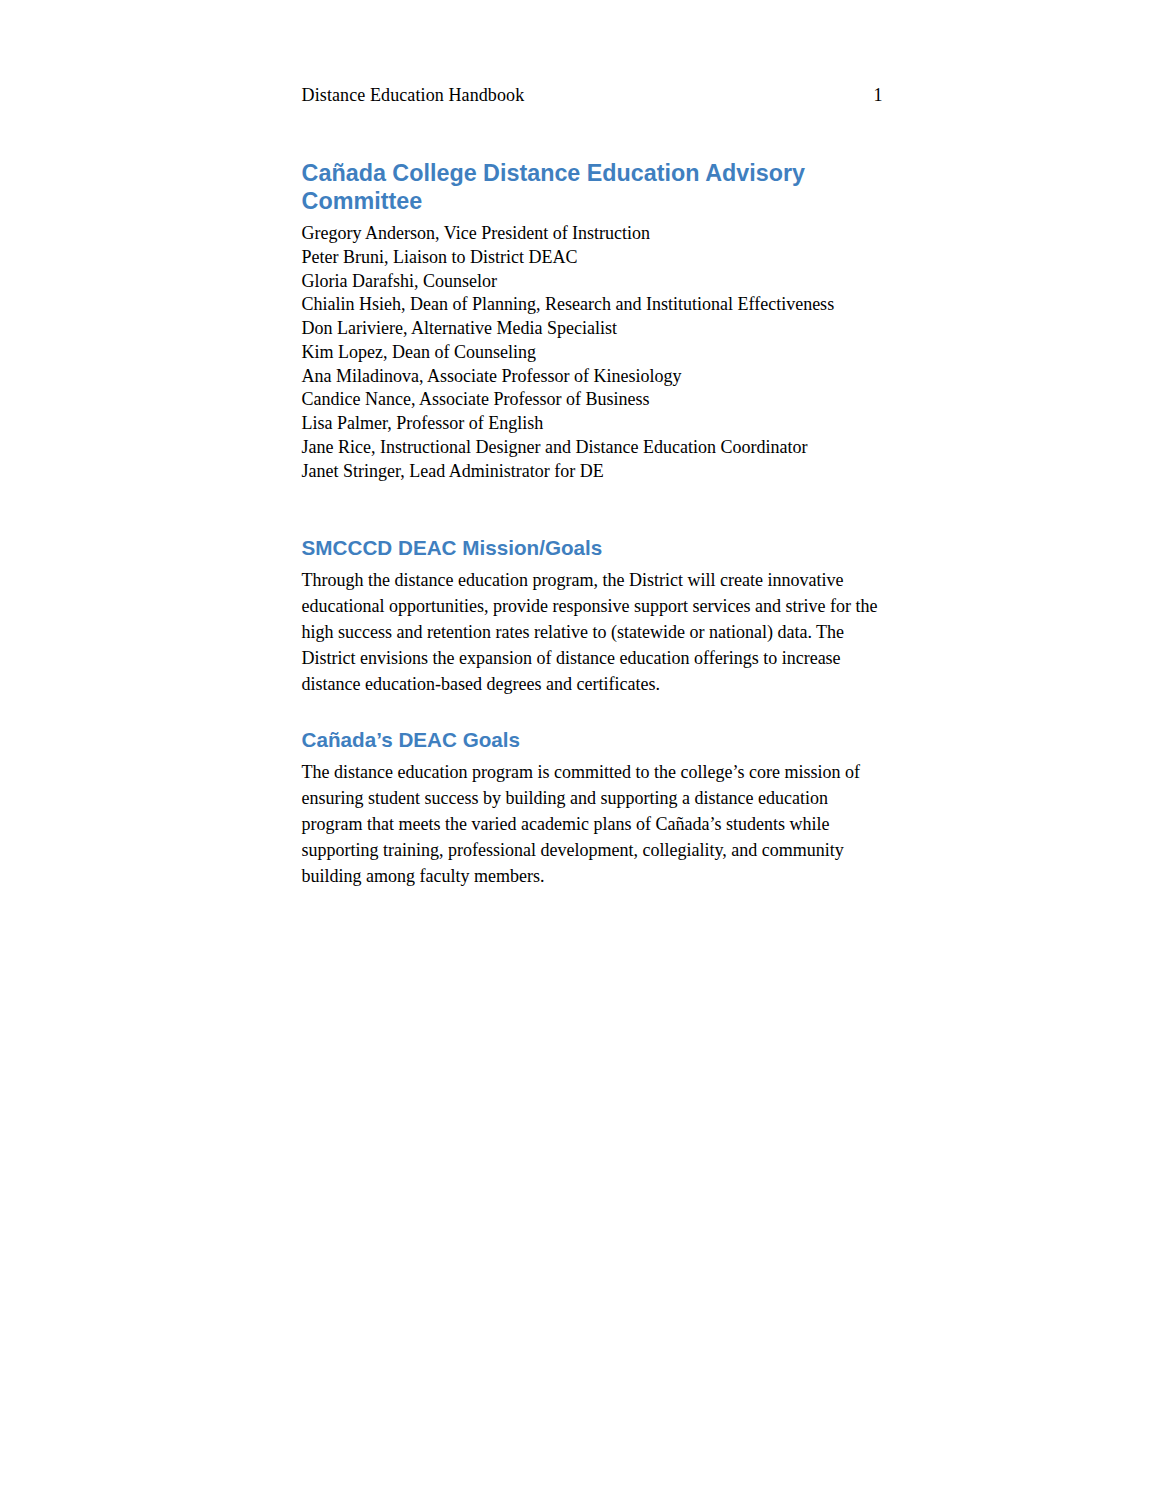Distance Education Handbook 1
Cañada College Distance Education Advisory Committee
Gregory Anderson, Vice President of Instruction
Peter Bruni, Liaison to District DEAC
Gloria Darafshi, Counselor
Chialin Hsieh, Dean of Planning, Research and Institutional Effectiveness
Don Lariviere, Alternative Media Specialist
Kim Lopez, Dean of Counseling
Ana Miladinova, Associate Professor of Kinesiology
Candice Nance, Associate Professor of Business
Lisa Palmer, Professor of English
Jane Rice, Instructional Designer and Distance Education Coordinator
Janet Stringer, Lead Administrator for DE
SMCCCD DEAC Mission/Goals
Through the distance education program, the District will create innovative educational opportunities, provide responsive support services and strive for the high success and retention rates relative to (statewide or national) data. The District envisions the expansion of distance education offerings to increase distance education-based degrees and certificates.
Cañada’s DEAC Goals
The distance education program is committed to the college’s core mission of ensuring student success by building and supporting a distance education program that meets the varied academic plans of Cañada’s students while supporting training, professional development, collegiality, and community building among faculty members.